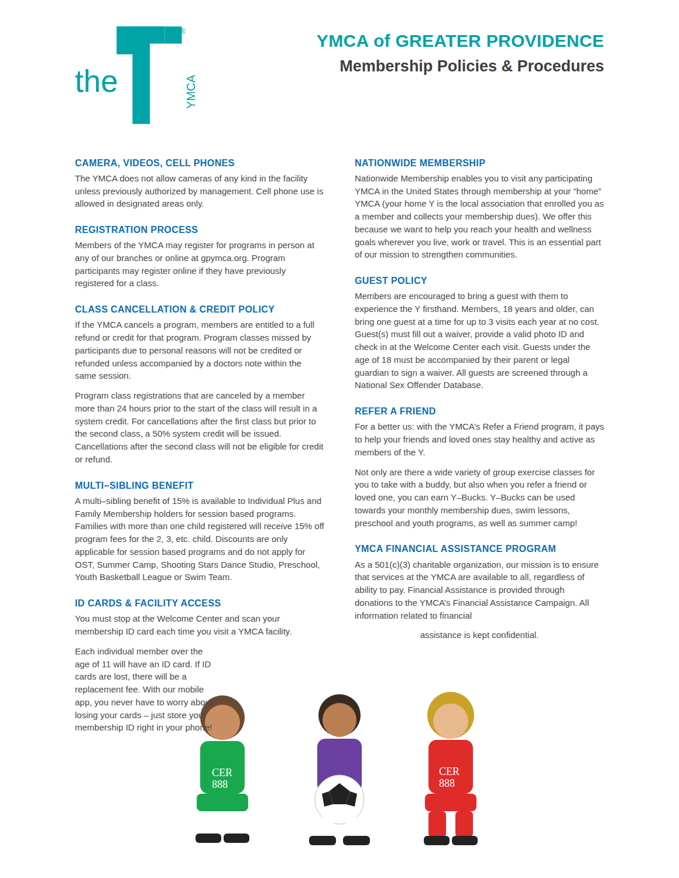the YMCA ®
YMCA of GREATER PROVIDENCE
Membership Policies & Procedures
Camera, Videos, Cell Phones
The YMCA does not allow cameras of any kind in the facility unless previously authorized by management. Cell phone use is allowed in designated areas only.
Registration Process
Members of the YMCA may register for programs in person at any of our branches or online at gpymca.org. Program participants may register online if they have previously registered for a class.
Class Cancellation & Credit Policy
If the YMCA cancels a program, members are entitled to a full refund or credit for that program. Program classes missed by participants due to personal reasons will not be credited or refunded unless accompanied by a doctors note within the same session.
Program class registrations that are canceled by a member more than 24 hours prior to the start of the class will result in a system credit. For cancellations after the first class but prior to the second class, a 50% system credit will be issued. Cancellations after the second class will not be eligible for credit or refund.
Multi–Sibling Benefit
A multi–sibling benefit of 15% is available to Individual Plus and Family Membership holders for session based programs. Families with more than one child registered will receive 15% off program fees for the 2, 3, etc. child. Discounts are only applicable for session based programs and do not apply for OST, Summer Camp, Shooting Stars Dance Studio, Preschool, Youth Basketball League or Swim Team.
ID Cards & Facility Access
You must stop at the Welcome Center and scan your membership ID card each time you visit a YMCA facility.
Each individual member over the age of 11 will have an ID card. If ID cards are lost, there will be a replacement fee. With our mobile app, you never have to worry about losing your cards – just store your membership ID right in your phone!
Nationwide Membership
Nationwide Membership enables you to visit any participating YMCA in the United States through membership at your “home” YMCA (your home Y is the local association that enrolled you as a member and collects your membership dues). We offer this because we want to help you reach your health and wellness goals wherever you live, work or travel. This is an essential part of our mission to strengthen communities.
Guest Policy
Members are encouraged to bring a guest with them to experience the Y firsthand. Members, 18 years and older, can bring one guest at a time for up to 3 visits each year at no cost. Guest(s) must fill out a waiver, provide a valid photo ID and check in at the Welcome Center each visit. Guests under the age of 18 must be accompanied by their parent or legal guardian to sign a waiver. All guests are screened through a National Sex Offender Database.
Refer a Friend
For a better us: with the YMCA’s Refer a Friend program, it pays to help your friends and loved ones stay healthy and active as members of the Y.
Not only are there a wide variety of group exercise classes for you to take with a buddy, but also when you refer a friend or loved one, you can earn Y–Bucks. Y–Bucks can be used towards your monthly membership dues, swim lessons, preschool and youth programs, as well as summer camp!
YMCA Financial Assistance Program
As a 501(c)(3) charitable organization, our mission is to ensure that services at the YMCA are available to all, regardless of ability to pay. Financial Assistance is provided through donations to the YMCA’s Financial Assistance Campaign. All information related to financial
assistance is kept confidential.
CER 888 CER 888